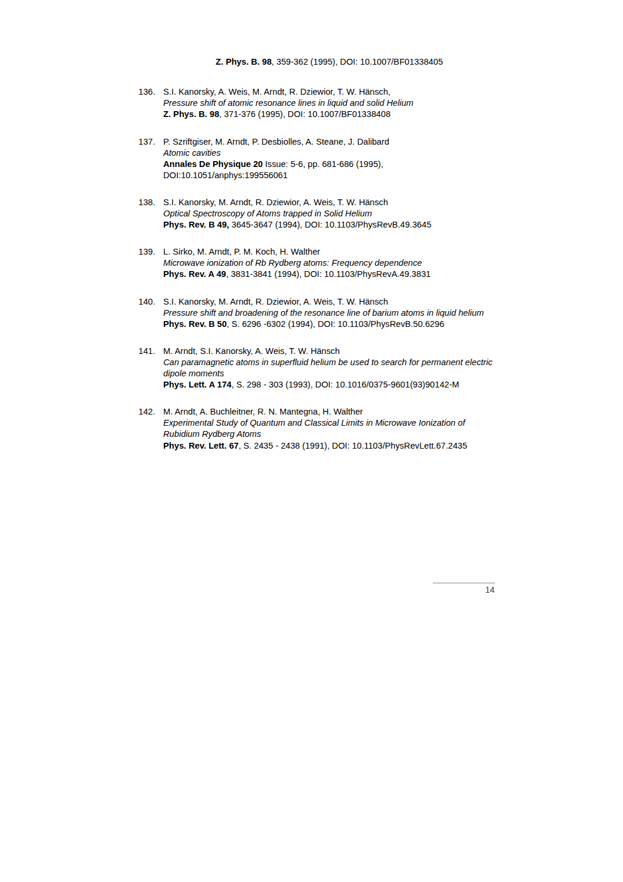Z. Phys. B. 98, 359-362 (1995), DOI: 10.1007/BF01338405
136.
S.I. Kanorsky, A. Weis, M. Arndt, R. Dziewior, T. W. Hänsch,
Pressure shift of atomic resonance lines in liquid and solid Helium
Z. Phys. B. 98, 371-376 (1995), DOI: 10.1007/BF01338408
137.
P. Szriftgiser, M. Arndt, P. Desbiolles, A. Steane, J. Dalibard
Atomic cavities
Annales De Physique 20 Issue: 5-6, pp. 681-686 (1995), DOI:10.1051/anphys:199556061
138.
S.I. Kanorsky, M. Arndt, R. Dziewior, A. Weis, T. W. Hänsch
Optical Spectroscopy of Atoms trapped in Solid Helium
Phys. Rev. B 49, 3645-3647 (1994), DOI: 10.1103/PhysRevB.49.3645
139.
L. Sirko, M. Arndt, P. M. Koch, H. Walther
Microwave ionization of Rb Rydberg atoms: Frequency dependence
Phys. Rev. A 49, 3831-3841 (1994), DOI: 10.1103/PhysRevA.49.3831
140.
S.I. Kanorsky, M. Arndt, R. Dziewior, A. Weis, T. W. Hänsch
Pressure shift and broadening of the resonance line of barium atoms in liquid helium
Phys. Rev. B 50, S. 6296 -6302 (1994), DOI: 10.1103/PhysRevB.50.6296
141.
M. Arndt, S.I. Kanorsky, A. Weis, T. W. Hänsch
Can paramagnetic atoms in superfluid helium be used to search for permanent electric dipole moments
Phys. Lett. A 174, S. 298 - 303 (1993), DOI: 10.1016/0375-9601(93)90142-M
142.
M. Arndt, A. Buchleitner, R. N. Mantegna, H. Walther
Experimental Study of Quantum and Classical Limits in Microwave Ionization of Rubidium Rydberg Atoms
Phys. Rev. Lett. 67, S. 2435 - 2438 (1991), DOI: 10.1103/PhysRevLett.67.2435
14